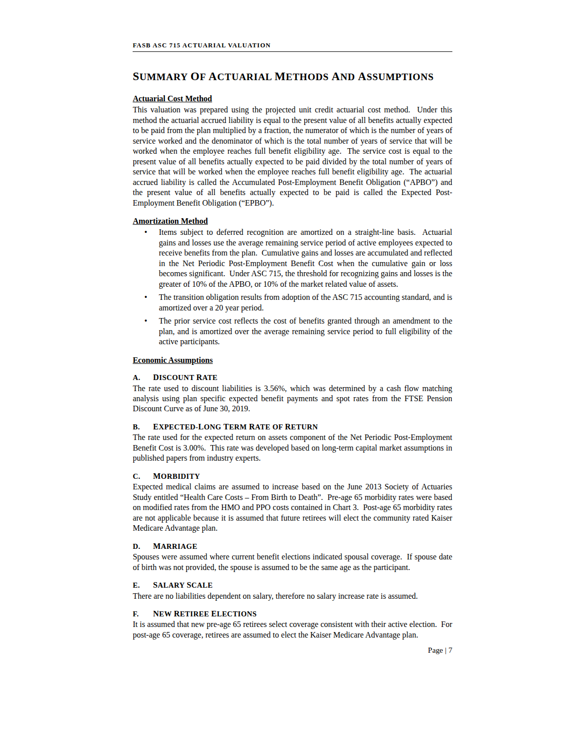FASB ASC 715 Actuarial Valuation
Summary Of Actuarial Methods And Assumptions
Actuarial Cost Method
This valuation was prepared using the projected unit credit actuarial cost method. Under this method the actuarial accrued liability is equal to the present value of all benefits actually expected to be paid from the plan multiplied by a fraction, the numerator of which is the number of years of service worked and the denominator of which is the total number of years of service that will be worked when the employee reaches full benefit eligibility age. The service cost is equal to the present value of all benefits actually expected to be paid divided by the total number of years of service that will be worked when the employee reaches full benefit eligibility age. The actuarial accrued liability is called the Accumulated Post-Employment Benefit Obligation (“APBO”) and the present value of all benefits actually expected to be paid is called the Expected Post-Employment Benefit Obligation (“EPBO”).
Amortization Method
Items subject to deferred recognition are amortized on a straight-line basis. Actuarial gains and losses use the average remaining service period of active employees expected to receive benefits from the plan. Cumulative gains and losses are accumulated and reflected in the Net Periodic Post-Employment Benefit Cost when the cumulative gain or loss becomes significant. Under ASC 715, the threshold for recognizing gains and losses is the greater of 10% of the APBO, or 10% of the market related value of assets.
The transition obligation results from adoption of the ASC 715 accounting standard, and is amortized over a 20 year period.
The prior service cost reflects the cost of benefits granted through an amendment to the plan, and is amortized over the average remaining service period to full eligibility of the active participants.
Economic Assumptions
A. Discount Rate
The rate used to discount liabilities is 3.56%, which was determined by a cash flow matching analysis using plan specific expected benefit payments and spot rates from the FTSE Pension Discount Curve as of June 30, 2019.
B. Expected-Long Term Rate of Return
The rate used for the expected return on assets component of the Net Periodic Post-Employment Benefit Cost is 3.00%. This rate was developed based on long-term capital market assumptions in published papers from industry experts.
C. Morbidity
Expected medical claims are assumed to increase based on the June 2013 Society of Actuaries Study entitled “Health Care Costs – From Birth to Death”. Pre-age 65 morbidity rates were based on modified rates from the HMO and PPO costs contained in Chart 3. Post-age 65 morbidity rates are not applicable because it is assumed that future retirees will elect the community rated Kaiser Medicare Advantage plan.
D. Marriage
Spouses were assumed where current benefit elections indicated spousal coverage. If spouse date of birth was not provided, the spouse is assumed to be the same age as the participant.
E. Salary Scale
There are no liabilities dependent on salary, therefore no salary increase rate is assumed.
F. New Retiree Elections
It is assumed that new pre-age 65 retirees select coverage consistent with their active election. For post-age 65 coverage, retirees are assumed to elect the Kaiser Medicare Advantage plan.
Page | 7